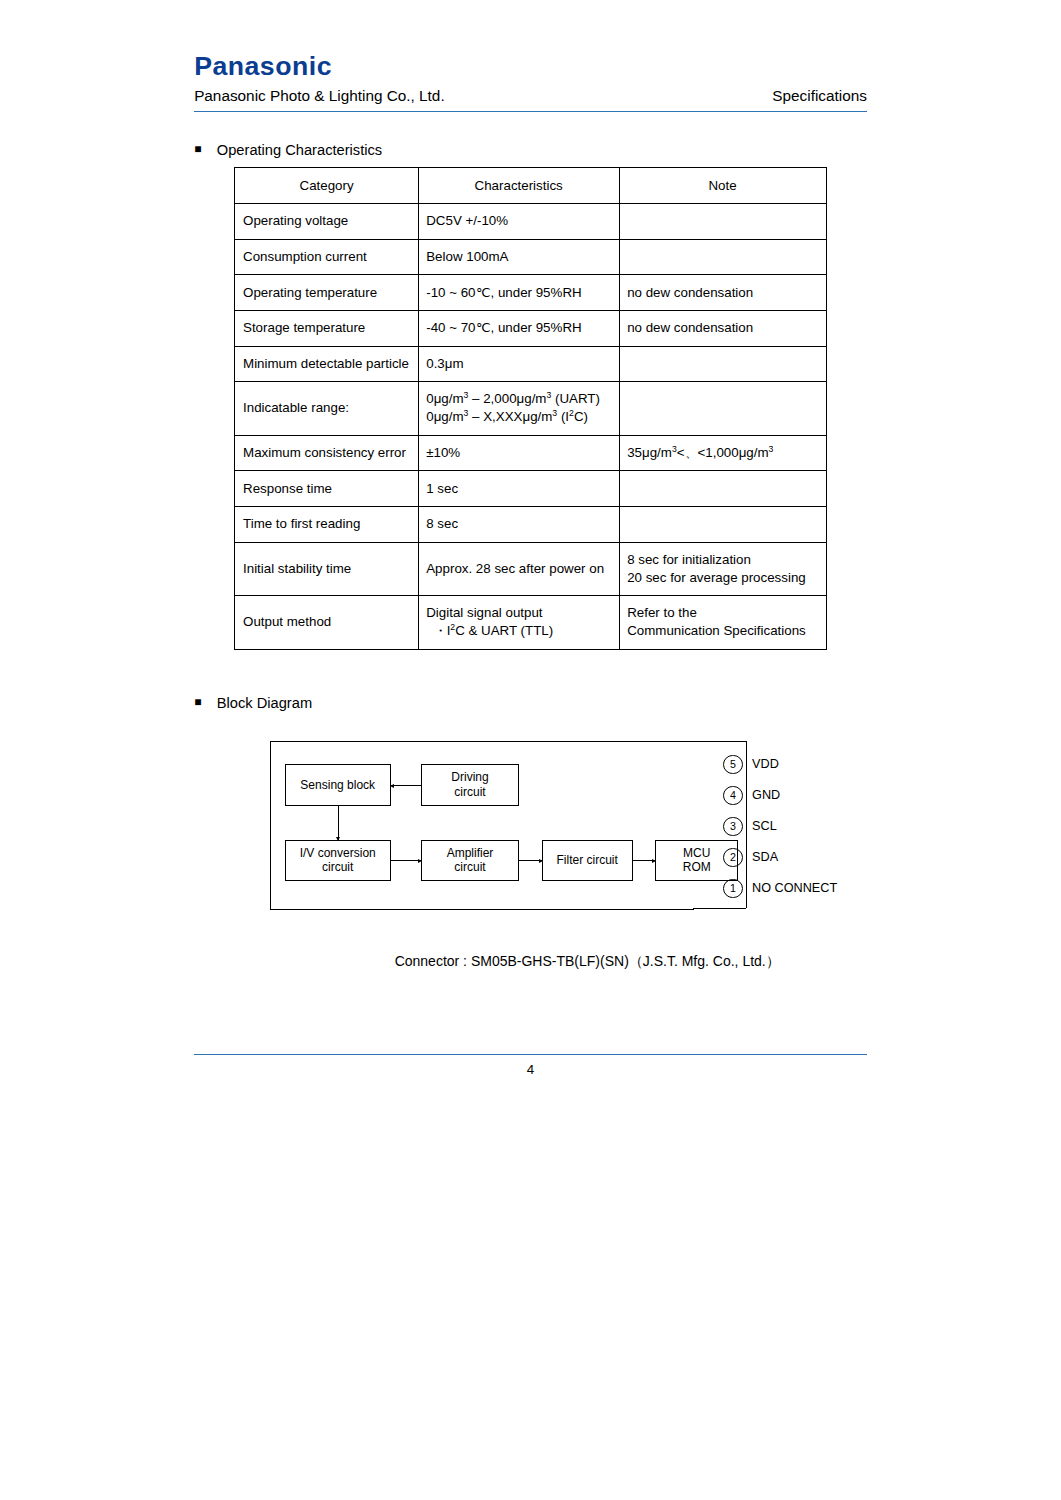Panasonic
Panasonic Photo & Lighting Co., Ltd.
Specifications
Operating Characteristics
| Category | Characteristics | Note |
| --- | --- | --- |
| Operating voltage | DC5V +/-10% | |
| Consumption current | Below 100mA | |
| Operating temperature | -10 ~ 60℃, under 95%RH | no dew condensation |
| Storage temperature | -40 ~ 70℃, under 95%RH | no dew condensation |
| Minimum detectable particle | 0.3μm | |
| Indicatable range: | 0μg/m 3 – 2,000μg/m 3 (UART) 0μg/m 3 – X,XXXμg/m 3 (I 2 C) | |
| Maximum consistency error | ±10% | 35μg/m 3 <、<1,000μg/m 3 |
| Response time | 1 sec | |
| Time to first reading | 8 sec | |
| Initial stability time | Approx. 28 sec after power on | 8 sec for initialization 20 sec for average processing |
| Output method | Digital signal output ・ I 2 C & UART (TTL) | Refer to the Communication Specifications |
Block Diagram
Sensing block
Driving
circuit
I/V conversion
circuit
Amplifier
circuit
Filter circuit
MCU
ROM
5 VDD
4 GND
3 SCL
2 SDA
1 NO CONNECT
Connector : SM05B-GHS-TB(LF)(SN)（J.S.T. Mfg. Co., Ltd.）
4